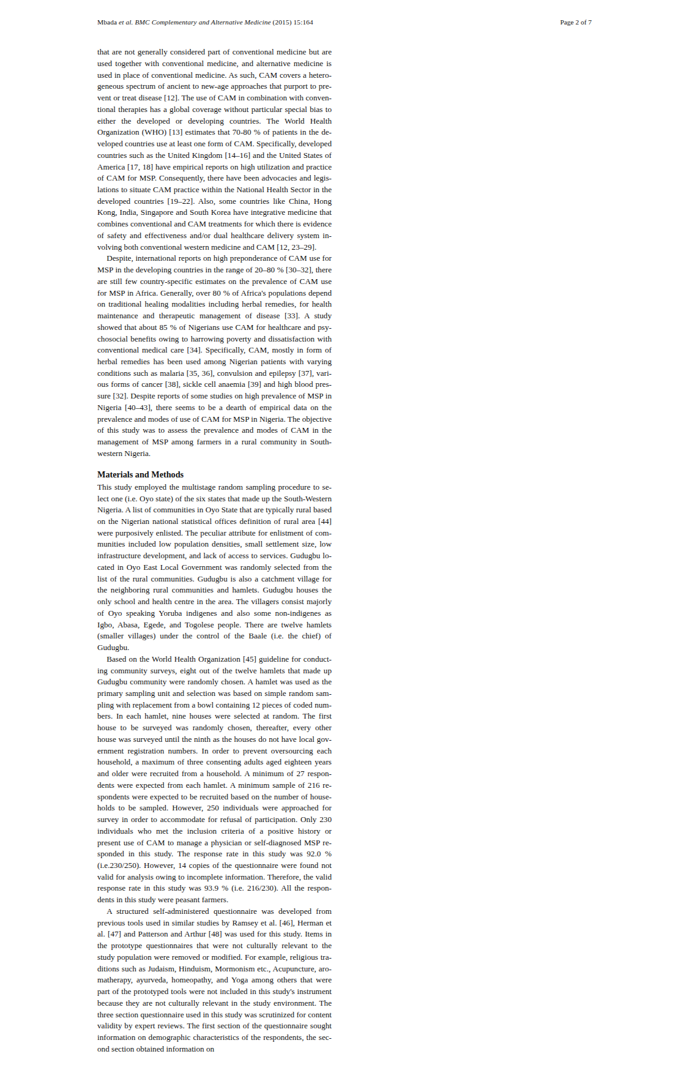Mbada et al. BMC Complementary and Alternative Medicine (2015) 15:164
Page 2 of 7
that are not generally considered part of conventional medicine but are used together with conventional medicine, and alternative medicine is used in place of conventional medicine. As such, CAM covers a heterogeneous spectrum of ancient to new-age approaches that purport to prevent or treat disease [12]. The use of CAM in combination with conventional therapies has a global coverage without particular special bias to either the developed or developing countries. The World Health Organization (WHO) [13] estimates that 70-80 % of patients in the developed countries use at least one form of CAM. Specifically, developed countries such as the United Kingdom [14–16] and the United States of America [17, 18] have empirical reports on high utilization and practice of CAM for MSP. Consequently, there have been advocacies and legislations to situate CAM practice within the National Health Sector in the developed countries [19–22]. Also, some countries like China, Hong Kong, India, Singapore and South Korea have integrative medicine that combines conventional and CAM treatments for which there is evidence of safety and effectiveness and/or dual healthcare delivery system involving both conventional western medicine and CAM [12, 23–29].
Despite, international reports on high preponderance of CAM use for MSP in the developing countries in the range of 20–80 % [30–32], there are still few country-specific estimates on the prevalence of CAM use for MSP in Africa. Generally, over 80 % of Africa's populations depend on traditional healing modalities including herbal remedies, for health maintenance and therapeutic management of disease [33]. A study showed that about 85 % of Nigerians use CAM for healthcare and psychosocial benefits owing to harrowing poverty and dissatisfaction with conventional medical care [34]. Specifically, CAM, mostly in form of herbal remedies has been used among Nigerian patients with varying conditions such as malaria [35, 36], convulsion and epilepsy [37], various forms of cancer [38], sickle cell anaemia [39] and high blood pressure [32]. Despite reports of some studies on high prevalence of MSP in Nigeria [40–43], there seems to be a dearth of empirical data on the prevalence and modes of use of CAM for MSP in Nigeria. The objective of this study was to assess the prevalence and modes of CAM in the management of MSP among farmers in a rural community in South-western Nigeria.
Materials and Methods
This study employed the multistage random sampling procedure to select one (i.e. Oyo state) of the six states that made up the South-Western Nigeria. A list of communities in Oyo State that are typically rural based on the Nigerian national statistical offices definition of rural area [44] were purposively enlisted. The peculiar attribute for enlistment of communities included low population densities, small settlement size, low infrastructure development, and lack of access to services. Gudugbu located in Oyo East Local Government was randomly selected from the list of the rural communities. Gudugbu is also a catchment village for the neighboring rural communities and hamlets. Gudugbu houses the only school and health centre in the area. The villagers consist majorly of Oyo speaking Yoruba indigenes and also some non-indigenes as Igbo, Abasa, Egede, and Togolese people. There are twelve hamlets (smaller villages) under the control of the Baale (i.e. the chief) of Gudugbu.
Based on the World Health Organization [45] guideline for conducting community surveys, eight out of the twelve hamlets that made up Gudugbu community were randomly chosen. A hamlet was used as the primary sampling unit and selection was based on simple random sampling with replacement from a bowl containing 12 pieces of coded numbers. In each hamlet, nine houses were selected at random. The first house to be surveyed was randomly chosen, thereafter, every other house was surveyed until the ninth as the houses do not have local government registration numbers. In order to prevent oversourcing each household, a maximum of three consenting adults aged eighteen years and older were recruited from a household. A minimum of 27 respondents were expected from each hamlet. A minimum sample of 216 respondents were expected to be recruited based on the number of households to be sampled. However, 250 individuals were approached for survey in order to accommodate for refusal of participation. Only 230 individuals who met the inclusion criteria of a positive history or present use of CAM to manage a physician or self-diagnosed MSP responded in this study. The response rate in this study was 92.0 % (i.e.230/250). However, 14 copies of the questionnaire were found not valid for analysis owing to incomplete information. Therefore, the valid response rate in this study was 93.9 % (i.e. 216/230). All the respondents in this study were peasant farmers.
A structured self-administered questionnaire was developed from previous tools used in similar studies by Ramsey et al. [46], Herman et al. [47] and Patterson and Arthur [48] was used for this study. Items in the prototype questionnaires that were not culturally relevant to the study population were removed or modified. For example, religious traditions such as Judaism, Hinduism, Mormonism etc., Acupuncture, aromatherapy, ayurveda, homeopathy, and Yoga among others that were part of the prototyped tools were not included in this study's instrument because they are not culturally relevant in the study environment. The three section questionnaire used in this study was scrutinized for content validity by expert reviews. The first section of the questionnaire sought information on demographic characteristics of the respondents, the second section obtained information on